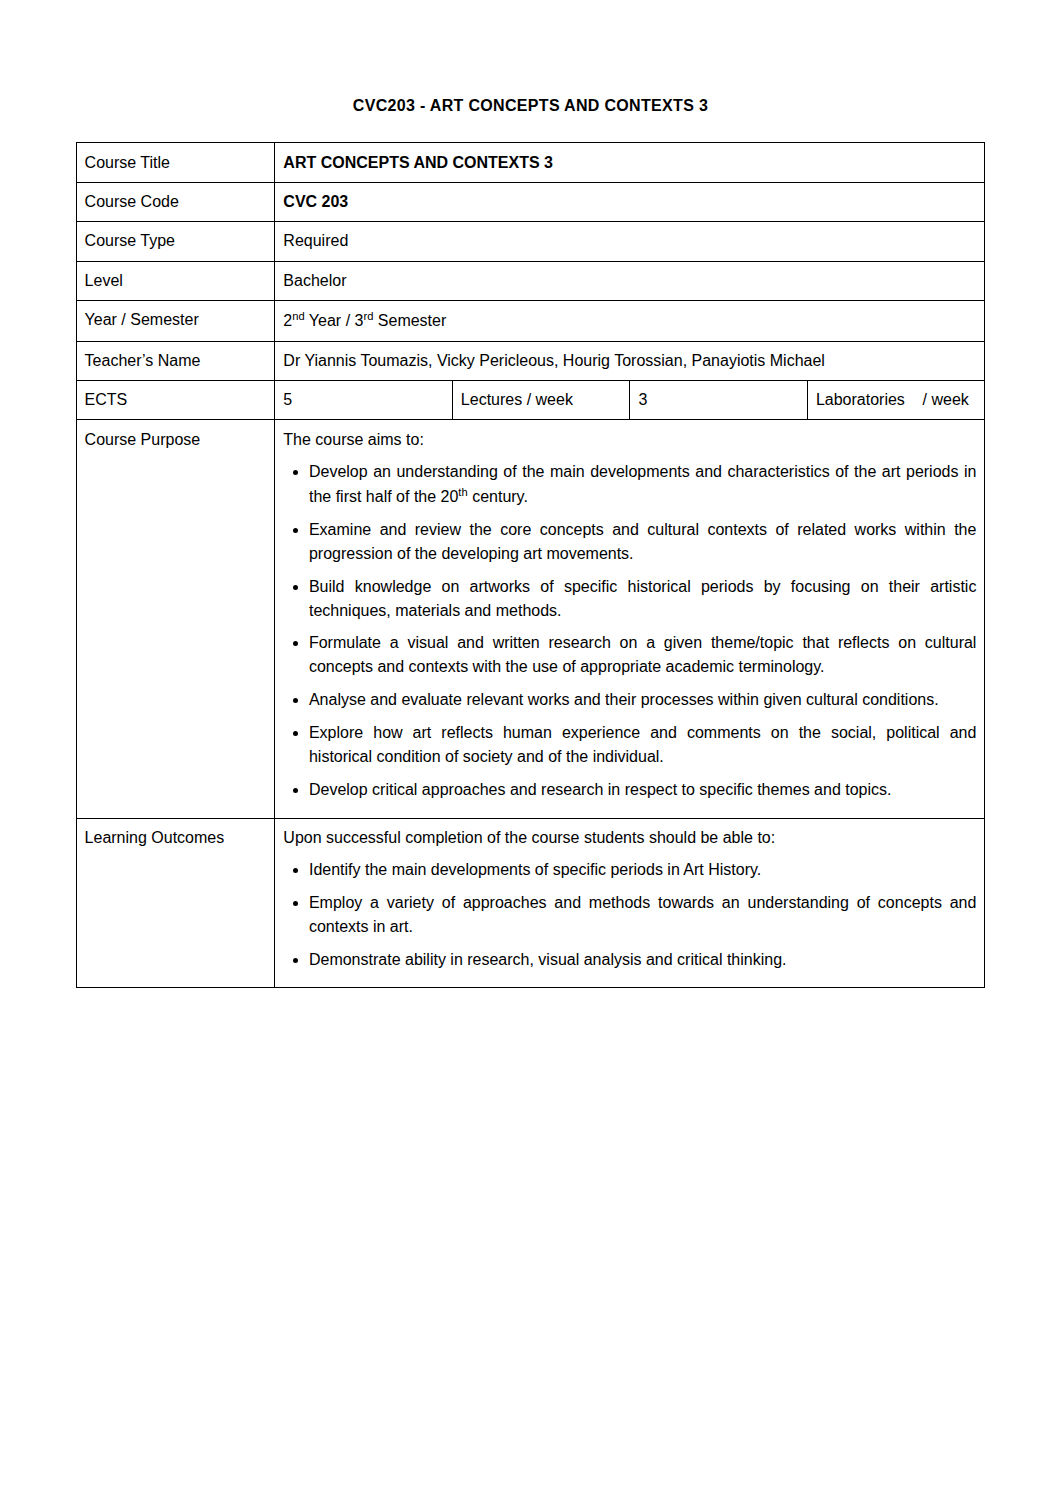CVC203 - ART CONCEPTS AND CONTEXTS 3
| Course Title | ART CONCEPTS AND CONTEXTS 3 |
| Course Code | CVC 203 |
| Course Type | Required |
| Level | Bachelor |
| Year / Semester | 2 nd Year / 3 rd Semester |
| Teacher’s Name | Dr Yiannis Toumazis, Vicky Pericleous, Hourig Torossian, Panayiotis Michael |
| ECTS | 5 | Lectures / week | 3 | Laboratories / week |
| Course Purpose | The course aims to: Develop an understanding of the main developments and characteristics of the art periods in the first half of the 20 th century. Examine and review the core concepts and cultural contexts of related works within the progression of the developing art movements. Build knowledge on artworks of specific historical periods by focusing on their artistic techniques, materials and methods. Formulate a visual and written research on a given theme/topic that reflects on cultural concepts and contexts with the use of appropriate academic terminology. Analyse and evaluate relevant works and their processes within given cultural conditions. Explore how art reflects human experience and comments on the social, political and historical condition of society and of the individual. Develop critical approaches and research in respect to specific themes and topics. |
| Learning Outcomes | Upon successful completion of the course students should be able to: Identify the main developments of specific periods in Art History. Employ a variety of approaches and methods towards an understanding of concepts and contexts in art. Demonstrate ability in research, visual analysis and critical thinking. |